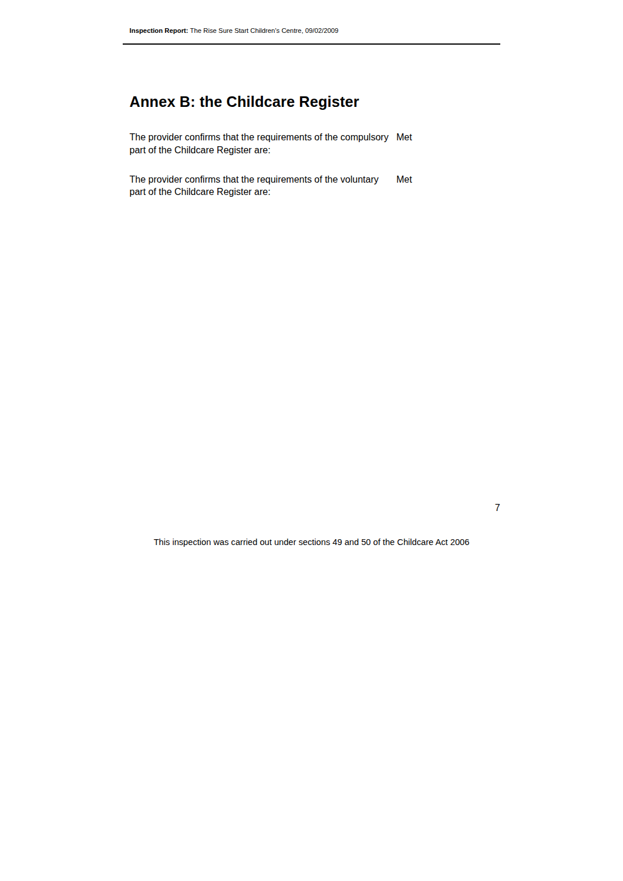Inspection Report: The Rise Sure Start Children's Centre, 09/02/2009
Annex B: the Childcare Register
| The provider confirms that the requirements of the compulsory part of the Childcare Register are: | Met |
| The provider confirms that the requirements of the voluntary part of the Childcare Register are: | Met |
7 This inspection was carried out under sections 49 and 50 of the Childcare Act 2006